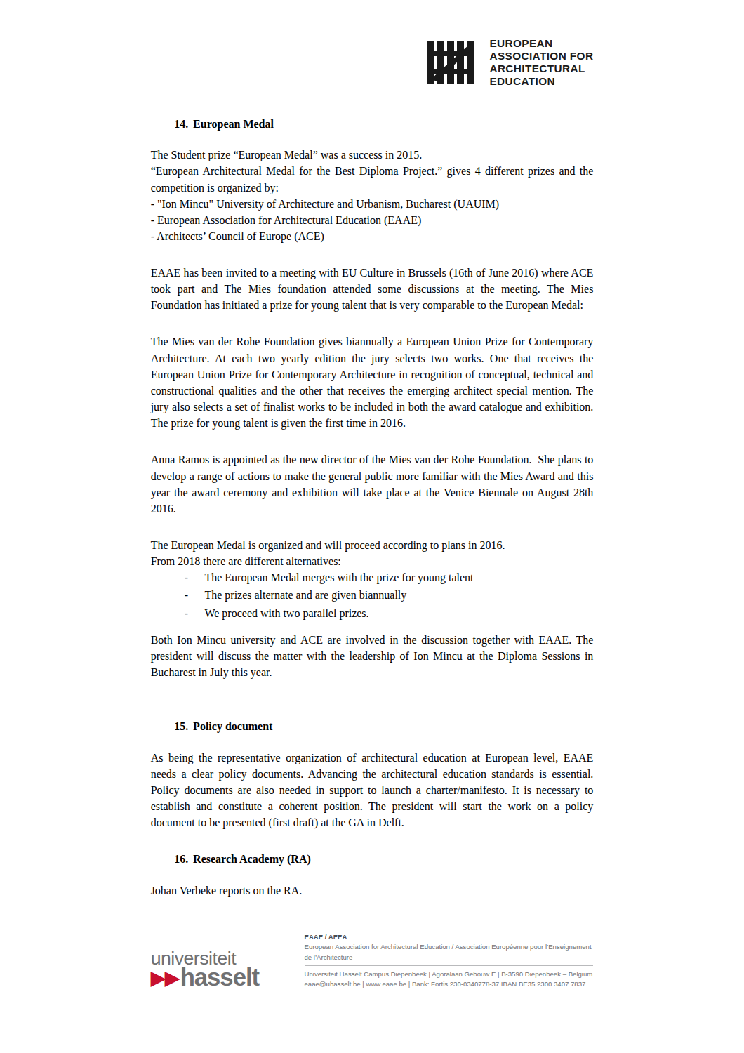| | European Association for Architectural Education |
14. European Medal
The Student prize “European Medal” was a success in 2015.
“European Architectural Medal for the Best Diploma Project.” gives 4 different prizes and the competition is organized by:
- "Ion Mincu" University of Architecture and Urbanism, Bucharest (UAUIM)
- European Association for Architectural Education (EAAE)
- Architects’ Council of Europe (ACE)
EAAE has been invited to a meeting with EU Culture in Brussels (16th of June 2016) where ACE took part and The Mies foundation attended some discussions at the meeting. The Mies Foundation has initiated a prize for young talent that is very comparable to the European Medal:
The Mies van der Rohe Foundation gives biannually a European Union Prize for Contemporary Architecture. At each two yearly edition the jury selects two works. One that receives the European Union Prize for Contemporary Architecture in recognition of conceptual, technical and constructional qualities and the other that receives the emerging architect special mention. The jury also selects a set of finalist works to be included in both the award catalogue and exhibition. The prize for young talent is given the first time in 2016.
Anna Ramos is appointed as the new director of the Mies van der Rohe Foundation. She plans to develop a range of actions to make the general public more familiar with the Mies Award and this year the award ceremony and exhibition will take place at the Venice Biennale on August 28th 2016.
The European Medal is organized and will proceed according to plans in 2016.
From 2018 there are different alternatives:
The European Medal merges with the prize for young talent
The prizes alternate and are given biannually
We proceed with two parallel prizes.
Both Ion Mincu university and ACE are involved in the discussion together with EAAE. The president will discuss the matter with the leadership of Ion Mincu at the Diploma Sessions in Bucharest in July this year.
15. Policy document
As being the representative organization of architectural education at European level, EAAE needs a clear policy documents. Advancing the architectural education standards is essential. Policy documents are also needed in support to launch a charter/manifesto. It is necessary to establish and constitute a coherent position. The president will start the work on a policy document to be presented (first draft) at the GA in Delft.
16. Research Academy (RA)
Johan Verbeke reports on the RA.
universiteit ▶▶hasselt
EAAE / AEEA
European Association for Architectural Education / Association Européenne pour l’Enseignement de l’Architecture
Universiteit Hasselt Campus Diepenbeek | Agoralaan Gebouw E | B-3590 Diepenbeek – Belgium
eaae@uhasselt.be | www.eaae.be | Bank: Fortis 230-0340778-37 IBAN BE35 2300 3407 7837